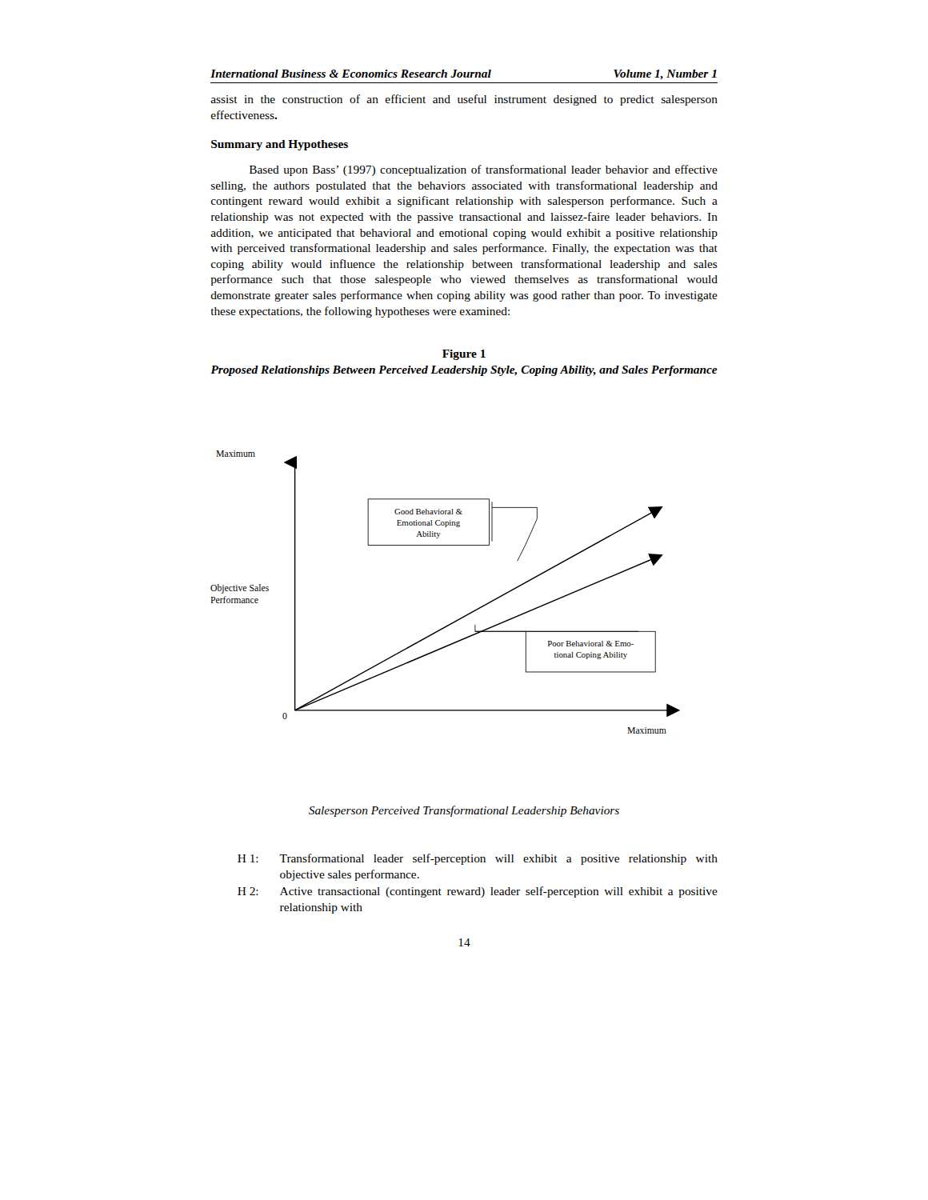International Business & Economics Research Journal Volume 1, Number 1
assist in the construction of an efficient and useful instrument designed to predict salesperson effectiveness.
Summary and Hypotheses
Based upon Bass’ (1997) conceptualization of transformational leader behavior and effective selling, the authors postulated that the behaviors associated with transformational leadership and contingent reward would exhibit a significant relationship with salesperson performance. Such a relationship was not expected with the passive transactional and laissez-faire leader behaviors. In addition, we anticipated that behavioral and emotional coping would exhibit a positive relationship with perceived transformational leadership and sales performance. Finally, the expectation was that coping ability would influence the relationship between transformational leadership and sales performance such that those salespeople who viewed themselves as transformational would demonstrate greater sales performance when coping ability was good rather than poor. To investigate these expectations, the following hypotheses were examined:
Figure 1
Proposed Relationships Between Perceived Leadership Style, Coping Ability, and Sales Performance
Maximum Objective Sales Performance 0 Maximum Good Behavioral & Emotional Coping Ability Poor Behavioral & Emo- tional Coping Ability
Salesperson Perceived Transformational Leadership Behaviors
H 1:
Transformational leader self-perception will exhibit a positive relationship with objective sales performance.
H 2:
Active transactional (contingent reward) leader self-perception will exhibit a positive relationship with
14